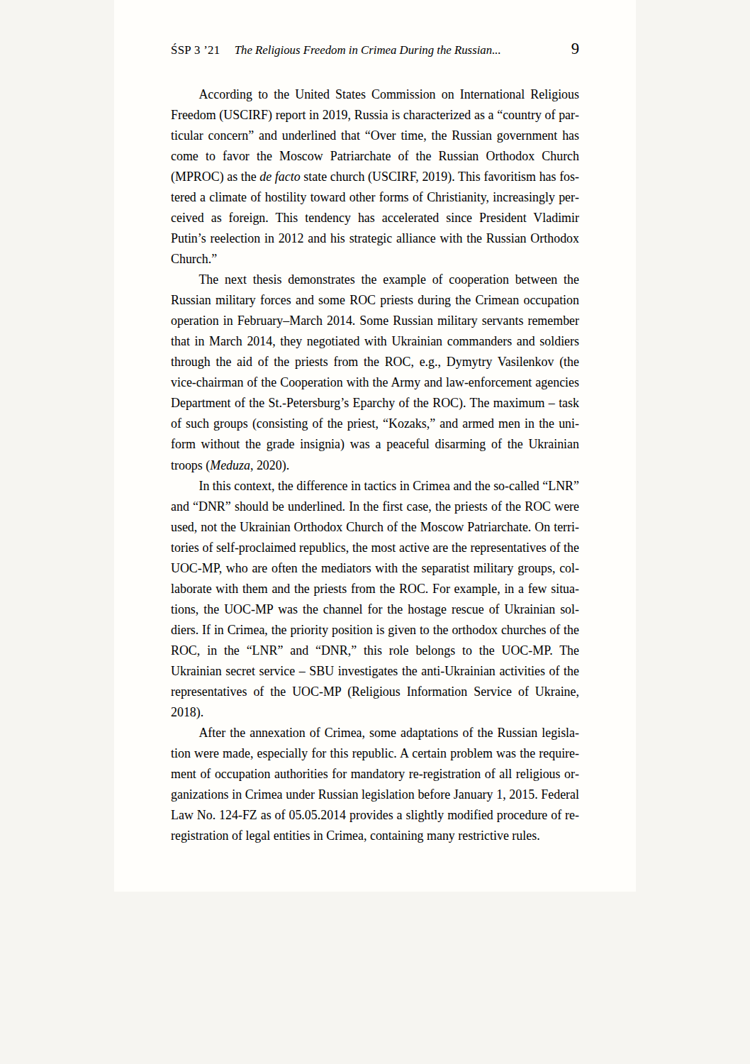ŚSP 3 ’21 The Religious Freedom in Crimea During the Russian... 9
According to the United States Commission on International Religious Freedom (USCIRF) report in 2019, Russia is characterized as a “country of particular concern” and underlined that “Over time, the Russian government has come to favor the Moscow Patriarchate of the Russian Orthodox Church (MPROC) as the de facto state church (USCIRF, 2019). This favoritism has fostered a climate of hostility toward other forms of Christianity, increasingly perceived as foreign. This tendency has accelerated since President Vladimir Putin’s reelection in 2012 and his strategic alliance with the Russian Orthodox Church.”
The next thesis demonstrates the example of cooperation between the Russian military forces and some ROC priests during the Crimean occupation operation in February–March 2014. Some Russian military servants remember that in March 2014, they negotiated with Ukrainian commanders and soldiers through the aid of the priests from the ROC, e.g., Dymytry Vasilenkov (the vice-chairman of the Cooperation with the Army and law-enforcement agencies Department of the St.-Petersburg’s Eparchy of the ROC). The maximum – task of such groups (consisting of the priest, “Kozaks,” and armed men in the uniform without the grade insignia) was a peaceful disarming of the Ukrainian troops (Meduza, 2020).
In this context, the difference in tactics in Crimea and the so-called “LNR” and “DNR” should be underlined. In the first case, the priests of the ROC were used, not the Ukrainian Orthodox Church of the Moscow Patriarchate. On territories of self-proclaimed republics, the most active are the representatives of the UOC-MP, who are often the mediators with the separatist military groups, collaborate with them and the priests from the ROC. For example, in a few situations, the UOC-MP was the channel for the hostage rescue of Ukrainian soldiers. If in Crimea, the priority position is given to the orthodox churches of the ROC, in the “LNR” and “DNR,” this role belongs to the UOC-MP. The Ukrainian secret service – SBU investigates the anti-Ukrainian activities of the representatives of the UOC-MP (Religious Information Service of Ukraine, 2018).
After the annexation of Crimea, some adaptations of the Russian legislation were made, especially for this republic. A certain problem was the requirement of occupation authorities for mandatory re-registration of all religious organizations in Crimea under Russian legislation before January 1, 2015. Federal Law No. 124-FZ as of 05.05.2014 provides a slightly modified procedure of re-registration of legal entities in Crimea, containing many restrictive rules.